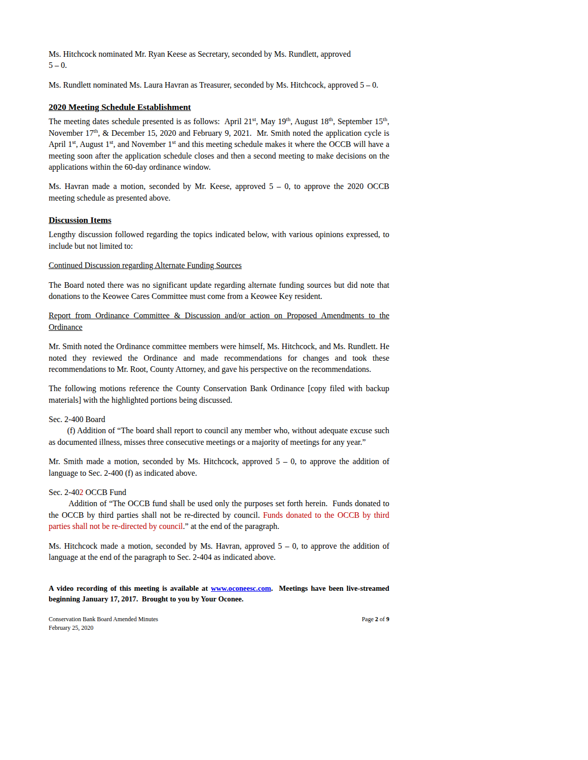Ms. Hitchcock nominated Mr. Ryan Keese as Secretary, seconded by Ms. Rundlett, approved
5 – 0.
Ms. Rundlett nominated Ms. Laura Havran as Treasurer, seconded by Ms. Hitchcock, approved 5 – 0.
2020 Meeting Schedule Establishment
The meeting dates schedule presented is as follows: April 21st, May 19th, August 18th, September 15th, November 17th, & December 15, 2020 and February 9, 2021. Mr. Smith noted the application cycle is April 1st, August 1st, and November 1st and this meeting schedule makes it where the OCCB will have a meeting soon after the application schedule closes and then a second meeting to make decisions on the applications within the 60-day ordinance window.
Ms. Havran made a motion, seconded by Mr. Keese, approved 5 – 0, to approve the 2020 OCCB meeting schedule as presented above.
Discussion Items
Lengthy discussion followed regarding the topics indicated below, with various opinions expressed, to include but not limited to:
Continued Discussion regarding Alternate Funding Sources
The Board noted there was no significant update regarding alternate funding sources but did note that donations to the Keowee Cares Committee must come from a Keowee Key resident.
Report from Ordinance Committee & Discussion and/or action on Proposed Amendments to the Ordinance
Mr. Smith noted the Ordinance committee members were himself, Ms. Hitchcock, and Ms. Rundlett. He noted they reviewed the Ordinance and made recommendations for changes and took these recommendations to Mr. Root, County Attorney, and gave his perspective on the recommendations.
The following motions reference the County Conservation Bank Ordinance [copy filed with backup materials] with the highlighted portions being discussed.
Sec. 2-400 Board
(f) Addition of “The board shall report to council any member who, without adequate excuse such as documented illness, misses three consecutive meetings or a majority of meetings for any year.”
Mr. Smith made a motion, seconded by Ms. Hitchcock, approved 5 – 0, to approve the addition of language to Sec. 2-400 (f) as indicated above.
Sec. 2-402 OCCB Fund
Addition of “The OCCB fund shall be used only the purposes set forth herein. Funds donated to the OCCB by third parties shall not be re-directed by council. Funds donated to the OCCB by third parties shall not be re-directed by council.” at the end of the paragraph.
Ms. Hitchcock made a motion, seconded by Ms. Havran, approved 5 – 0, to approve the addition of language at the end of the paragraph to Sec. 2-404 as indicated above.
A video recording of this meeting is available at www.oconeesc.com. Meetings have been live-streamed beginning January 17, 2017. Brought to you by Your Oconee.
Conservation Bank Board Amended Minutes
February 25, 2020 Page 2 of 9